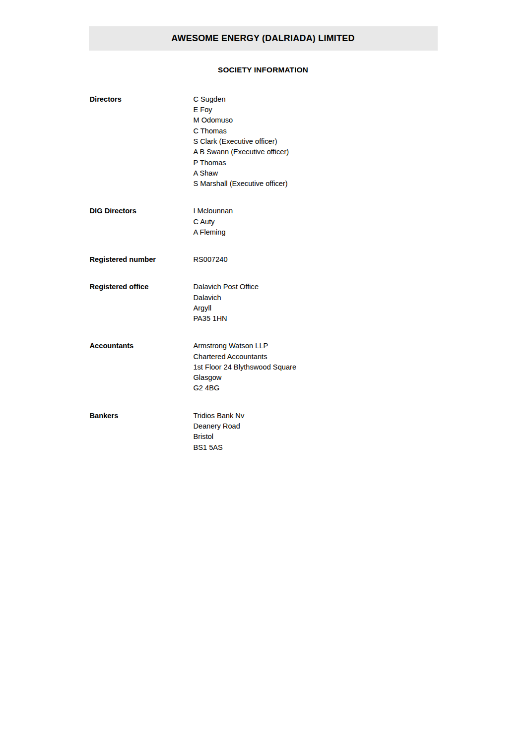AWESOME ENERGY (DALRIADA) LIMITED
SOCIETY INFORMATION
| Directors | C Sugden E Foy M Odomuso C Thomas S Clark (Executive officer) A B Swann (Executive officer) P Thomas A Shaw S Marshall (Executive officer) |
| DIG Directors | I Mclounnan C Auty A Fleming |
| Registered number | RS007240 |
| Registered office | Dalavich Post Office Dalavich Argyll PA35 1HN |
| Accountants | Armstrong Watson LLP Chartered Accountants 1st Floor 24 Blythswood Square Glasgow G2 4BG |
| Bankers | Tridios Bank Nv Deanery Road Bristol BS1 5AS |